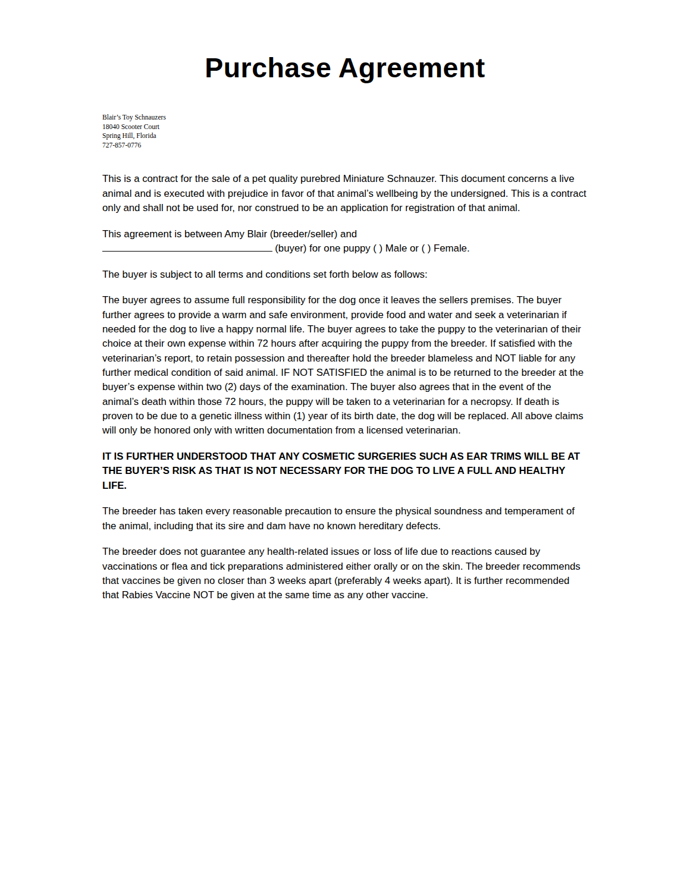Purchase Agreement
Blair’s Toy Schnauzers
18040 Scooter Court
Spring Hill, Florida
727-857-0776
This is a contract for the sale of a pet quality purebred Miniature Schnauzer. This document concerns a live animal and is executed with prejudice in favor of that animal’s wellbeing by the undersigned. This is a contract only and shall not be used for, nor construed to be an application for registration of that animal.
This agreement is between Amy Blair (breeder/seller) and
(buyer) for one puppy ( ) Male or ( ) Female.
The buyer is subject to all terms and conditions set forth below as follows:
The buyer agrees to assume full responsibility for the dog once it leaves the sellers premises. The buyer further agrees to provide a warm and safe environment, provide food and water and seek a veterinarian if needed for the dog to live a happy normal life. The buyer agrees to take the puppy to the veterinarian of their choice at their own expense within 72 hours after acquiring the puppy from the breeder. If satisfied with the veterinarian’s report, to retain possession and thereafter hold the breeder blameless and NOT liable for any further medical condition of said animal. IF NOT SATISFIED the animal is to be returned to the breeder at the buyer’s expense within two (2) days of the examination. The buyer also agrees that in the event of the animal’s death within those 72 hours, the puppy will be taken to a veterinarian for a necropsy. If death is proven to be due to a genetic illness within (1) year of its birth date, the dog will be replaced. All above claims will only be honored only with written documentation from a licensed veterinarian.
It is further understood that any cosmetic surgeries such as ear trims will be at the buyer’s risk as that is not necessary for the dog to live a full and healthy life.
The breeder has taken every reasonable precaution to ensure the physical soundness and temperament of the animal, including that its sire and dam have no known hereditary defects.
The breeder does not guarantee any health-related issues or loss of life due to reactions caused by vaccinations or flea and tick preparations administered either orally or on the skin. The breeder recommends that vaccines be given no closer than 3 weeks apart (preferably 4 weeks apart). It is further recommended that Rabies Vaccine NOT be given at the same time as any other vaccine.